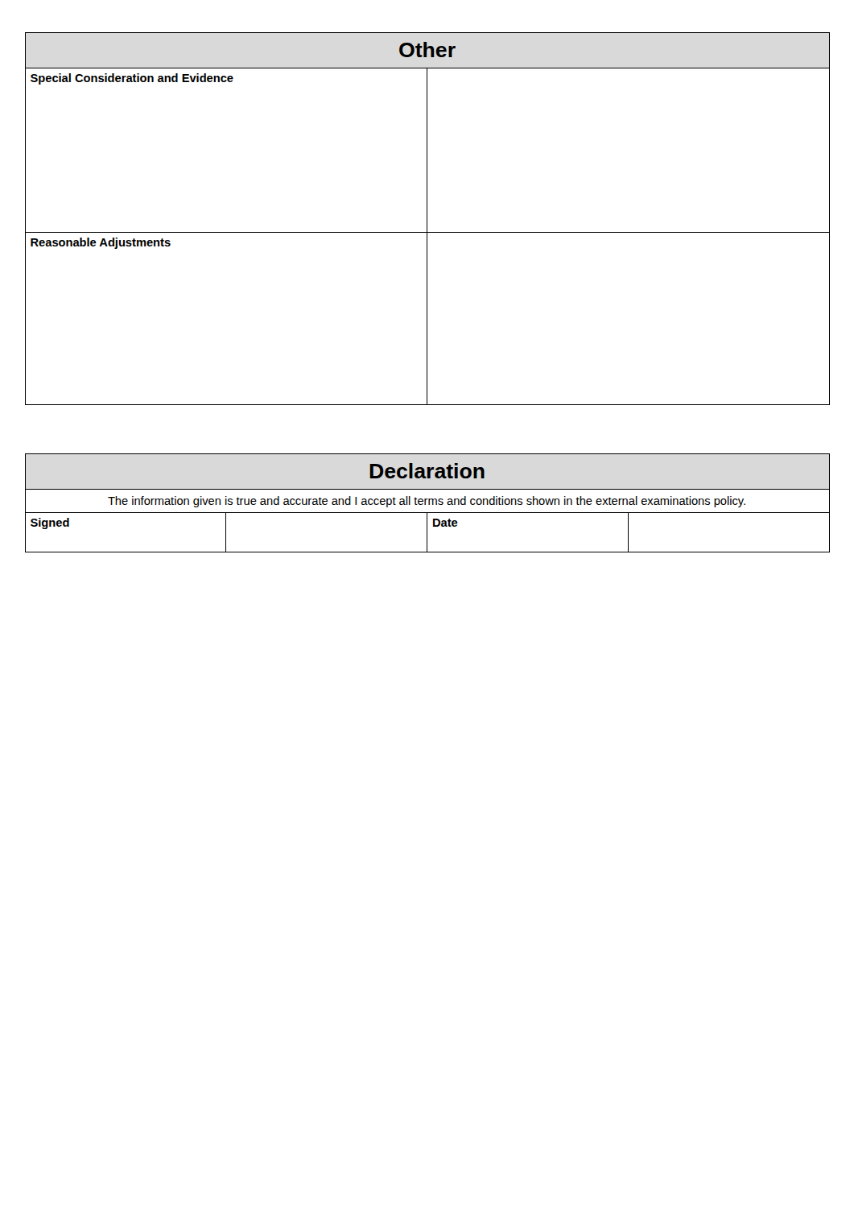| Other |
| Special Consideration and Evidence | |
| Reasonable Adjustments | |
| Declaration |
| The information given is true and accurate and I accept all terms and conditions shown in the external examinations policy. |
| Signed | | Date | |